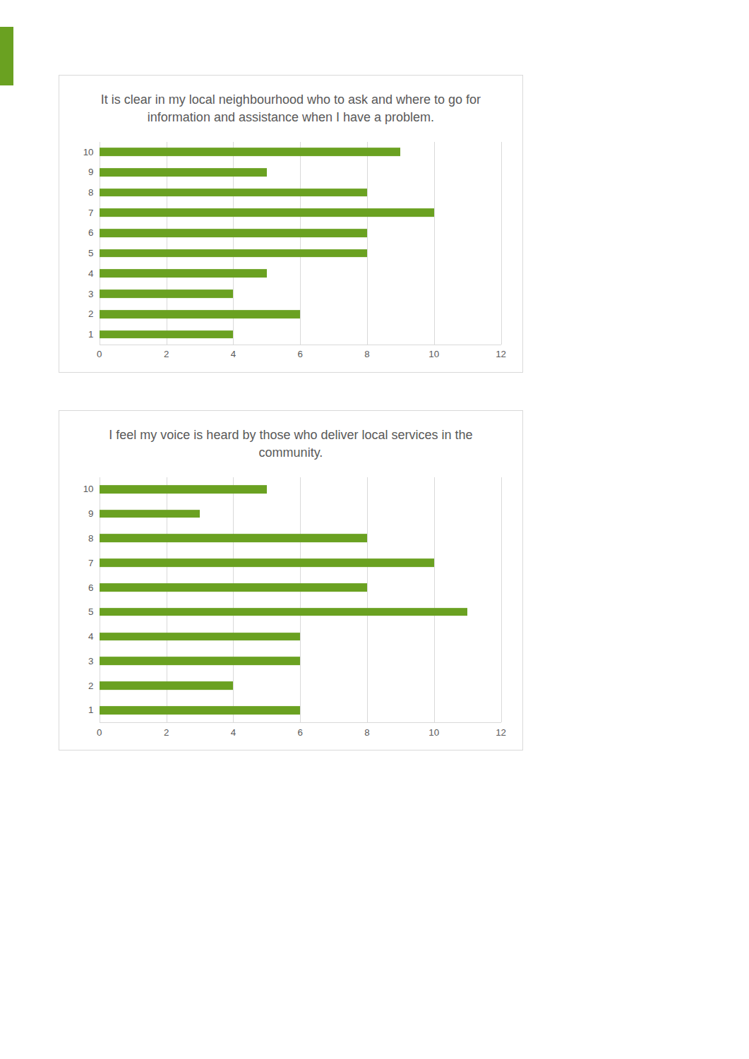It is clear in my local neighbourhood who to ask and where to go for information and assistance when I have a problem.
10
9
8
7
6
5
4
3
2
1
0 2 4 6 8 10 12
I feel my voice is heard by those who deliver local services in the community.
10
9
8
7
6
5
4
3
2
1
0 2 4 6 8 10 12